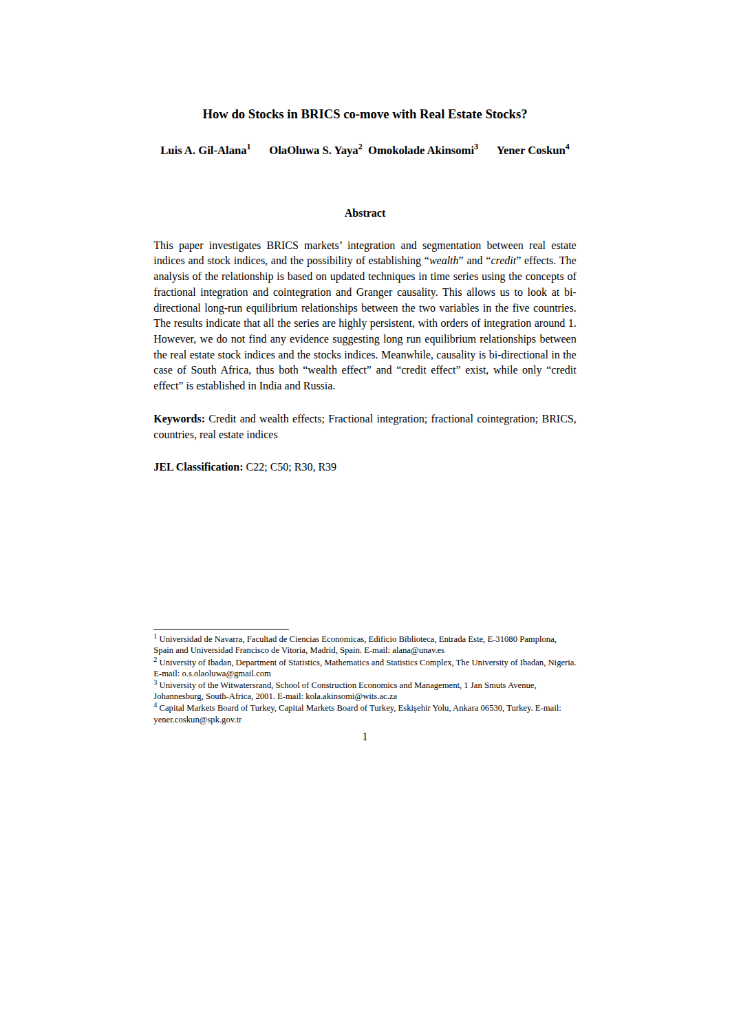How do Stocks in BRICS co-move with Real Estate Stocks?
Luis A. Gil-Alana1 OlaOluwa S. Yaya2 Omokolade Akinsomi3 Yener Coskun4
Abstract
This paper investigates BRICS markets’ integration and segmentation between real estate indices and stock indices, and the possibility of establishing “wealth” and “credit” effects. The analysis of the relationship is based on updated techniques in time series using the concepts of fractional integration and cointegration and Granger causality. This allows us to look at bi-directional long-run equilibrium relationships between the two variables in the five countries. The results indicate that all the series are highly persistent, with orders of integration around 1. However, we do not find any evidence suggesting long run equilibrium relationships between the real estate stock indices and the stocks indices. Meanwhile, causality is bi-directional in the case of South Africa, thus both “wealth effect” and “credit effect” exist, while only “credit effect” is established in India and Russia.
Keywords: Credit and wealth effects; Fractional integration; fractional cointegration; BRICS, countries, real estate indices
JEL Classification: C22; C50; R30, R39
1 Universidad de Navarra, Facultad de Ciencias Economicas, Edificio Biblioteca, Entrada Este, E-31080 Pamplona, Spain and Universidad Francisco de Vitoria, Madrid, Spain. E-mail: alana@unav.es
2 University of Ibadan, Department of Statistics, Mathematics and Statistics Complex, The University of Ibadan, Nigeria. E-mail: o.s.olaoluwa@gmail.com
3 University of the Witwatersrand, School of Construction Economics and Management, 1 Jan Smuts Avenue, Johannesburg, South-Africa, 2001. E-mail: kola.akinsomi@wits.ac.za
4 Capital Markets Board of Turkey, Capital Markets Board of Turkey, Eskişehir Yolu, Ankara 06530, Turkey. E-mail: yener.coskun@spk.gov.tr
1